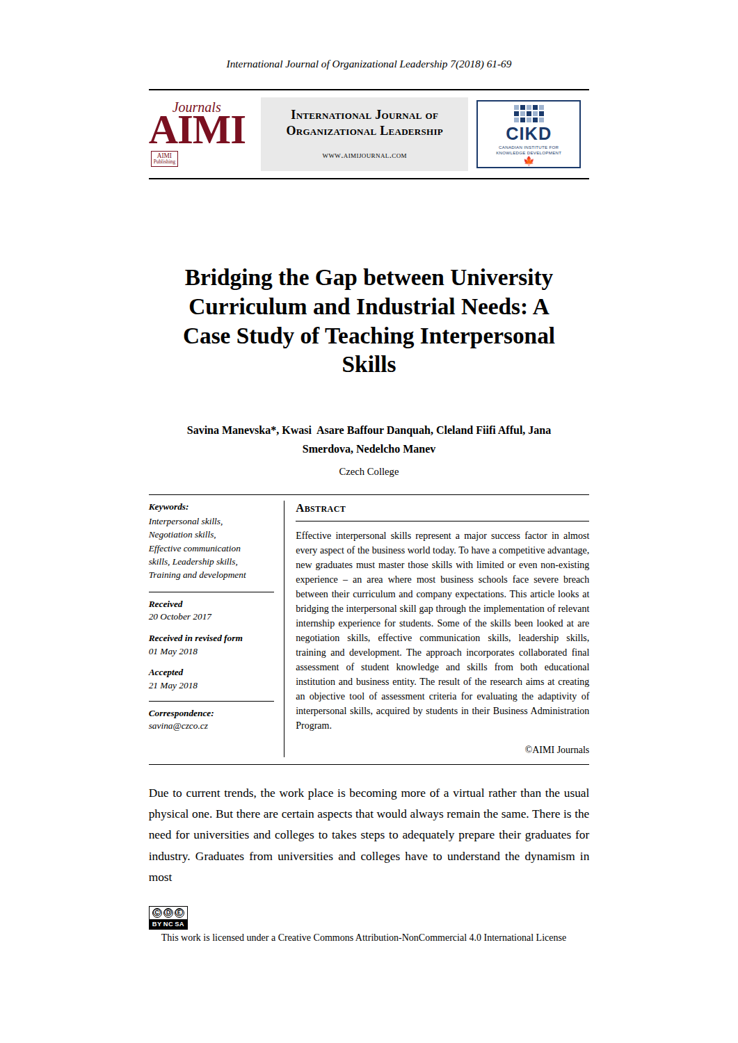International Journal of Organizational Leadership 7(2018) 61-69
Journals AIMI AIMIPublishing
International Journal of
Organizational Leadership
www.aimijournal.com
CIKD
Canadian Institute for
Knowledge Development
🍁
Bridging the Gap between University Curriculum and Industrial Needs: A Case Study of Teaching Interpersonal Skills
Savina Manevska*, Kwasi Asare Baffour Danquah, Cleland Fiifi Afful, Jana
Smerdova, Nedelcho Manev
Czech College
Keywords:
Interpersonal skills,
Negotiation skills,
Effective communication
skills, Leadership skills,
Training and development
Received 20 October 2017
Received in revised form 01 May 2018
Accepted 21 May 2018
Correspondence:
savina@czco.cz
Abstract
Effective interpersonal skills represent a major success factor in almost every aspect of the business world today. To have a competitive advantage, new graduates must master those skills with limited or even non-existing experience – an area where most business schools face severe breach between their curriculum and company expectations. This article looks at bridging the interpersonal skill gap through the implementation of relevant internship experience for students. Some of the skills been looked at are negotiation skills, effective communication skills, leadership skills, training and development. The approach incorporates collaborated final assessment of student knowledge and skills from both educational institution and business entity. The result of the research aims at creating an objective tool of assessment criteria for evaluating the adaptivity of interpersonal skills, acquired by students in their Business Administration Program.
©AIMI Journals
Due to current trends, the work place is becoming more of a virtual rather than the usual physical one. But there are certain aspects that would always remain the same. There is the need for universities and colleges to takes steps to adequately prepare their graduates for industry. Graduates from universities and colleges have to understand the dynamism in most
Ⓒ Ⓓ Ⓔ BY NC SA
This work is licensed under a Creative Commons Attribution-NonCommercial 4.0 International License